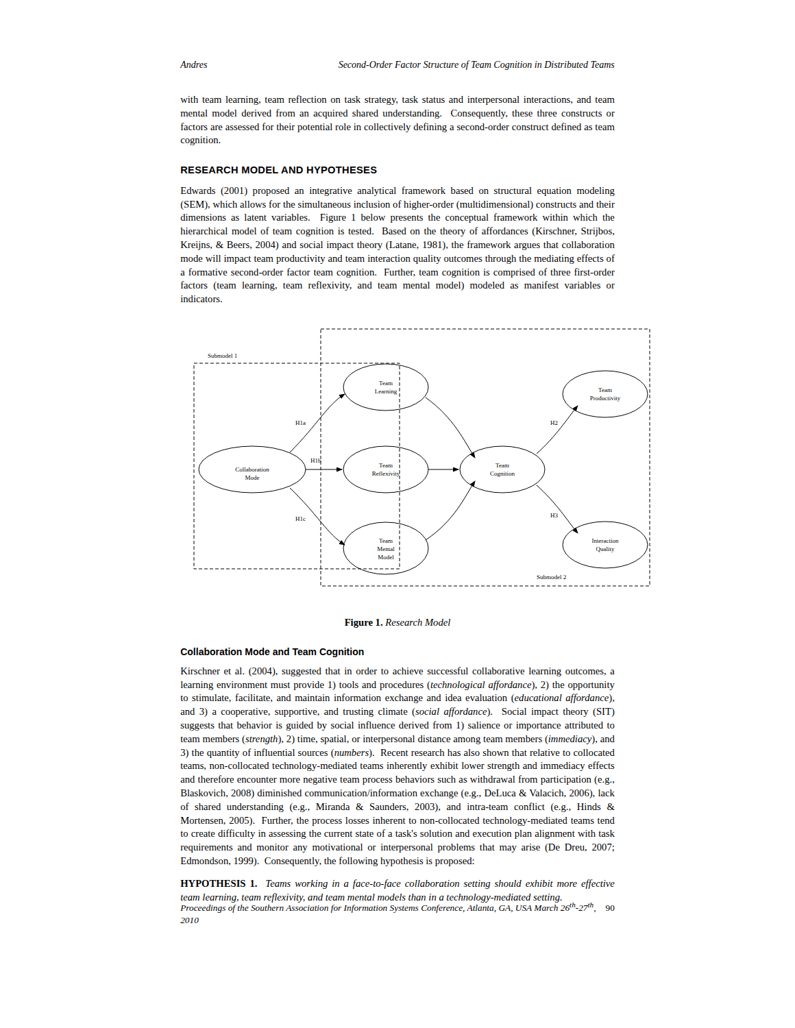Andres Second-Order Factor Structure of Team Cognition in Distributed Teams
with team learning, team reflection on task strategy, task status and interpersonal interactions, and team mental model derived from an acquired shared understanding. Consequently, these three constructs or factors are assessed for their potential role in collectively defining a second-order construct defined as team cognition.
RESEARCH MODEL AND HYPOTHESES
Edwards (2001) proposed an integrative analytical framework based on structural equation modeling (SEM), which allows for the simultaneous inclusion of higher-order (multidimensional) constructs and their dimensions as latent variables. Figure 1 below presents the conceptual framework within which the hierarchical model of team cognition is tested. Based on the theory of affordances (Kirschner, Strijbos, Kreijns, & Beers, 2004) and social impact theory (Latane, 1981), the framework argues that collaboration mode will impact team productivity and team interaction quality outcomes through the mediating effects of a formative second-order factor team cognition. Further, team cognition is comprised of three first-order factors (team learning, team reflexivity, and team mental model) modeled as manifest variables or indicators.
Submodel 1 Submodel 2 Collaboration Mode Team Learning Team Reflexivity Team Mental Model Team Cognition Team Productivity Interaction Quality H1a H1b H1c H2 H3
Figure 1. Research Model
Collaboration Mode and Team Cognition
Kirschner et al. (2004), suggested that in order to achieve successful collaborative learning outcomes, a learning environment must provide 1) tools and procedures (technological affordance), 2) the opportunity to stimulate, facilitate, and maintain information exchange and idea evaluation (educational affordance), and 3) a cooperative, supportive, and trusting climate (social affordance). Social impact theory (SIT) suggests that behavior is guided by social influence derived from 1) salience or importance attributed to team members (strength), 2) time, spatial, or interpersonal distance among team members (immediacy), and 3) the quantity of influential sources (numbers). Recent research has also shown that relative to collocated teams, non-collocated technology-mediated teams inherently exhibit lower strength and immediacy effects and therefore encounter more negative team process behaviors such as withdrawal from participation (e.g., Blaskovich, 2008) diminished communication/information exchange (e.g., DeLuca & Valacich, 2006), lack of shared understanding (e.g., Miranda & Saunders, 2003), and intra-team conflict (e.g., Hinds & Mortensen, 2005). Further, the process losses inherent to non-collocated technology-mediated teams tend to create difficulty in assessing the current state of a task's solution and execution plan alignment with task requirements and monitor any motivational or interpersonal problems that may arise (De Dreu, 2007; Edmondson, 1999). Consequently, the following hypothesis is proposed:
HYPOTHESIS 1. Teams working in a face-to-face collaboration setting should exhibit more effective team learning, team reflexivity, and team mental models than in a technology-mediated setting.
Proceedings of the Southern Association for Information Systems Conference, Atlanta, GA, USA March 26th-27th, 2010 90